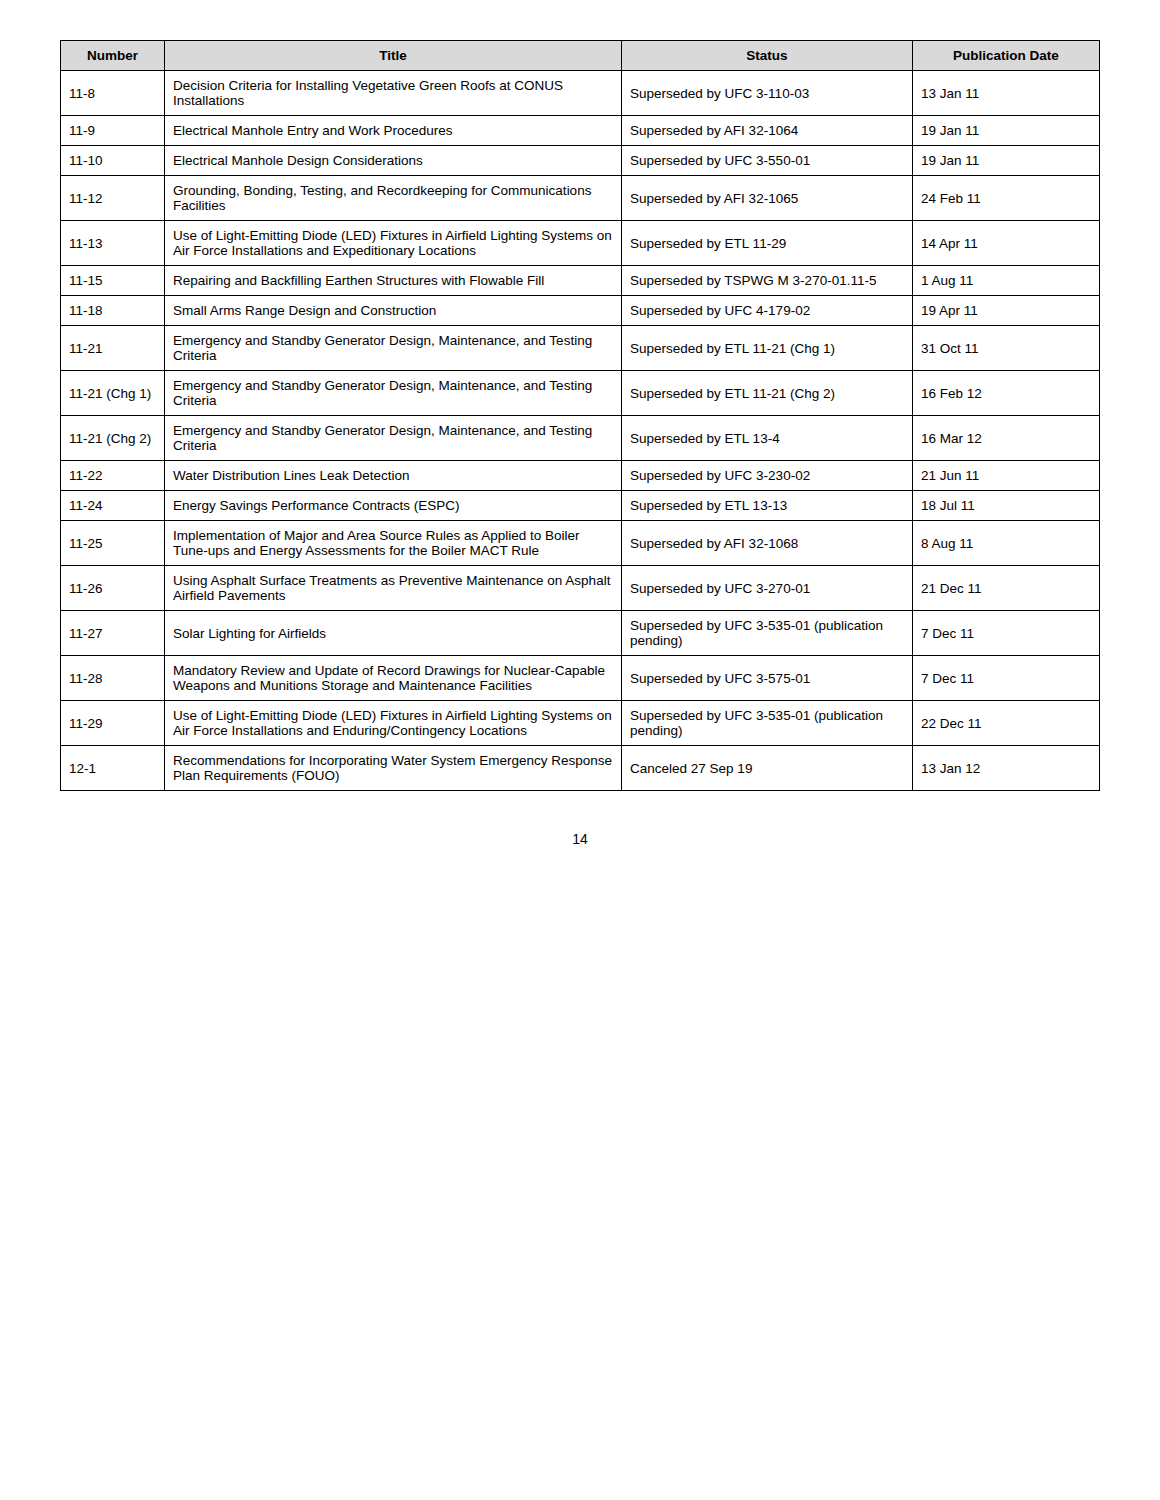| Number | Title | Status | Publication Date |
| --- | --- | --- | --- |
| 11-8 | Decision Criteria for Installing Vegetative Green Roofs at CONUS Installations | Superseded by UFC 3-110-03 | 13 Jan 11 |
| 11-9 | Electrical Manhole Entry and Work Procedures | Superseded by AFI 32-1064 | 19 Jan 11 |
| 11-10 | Electrical Manhole Design Considerations | Superseded by UFC 3-550-01 | 19 Jan 11 |
| 11-12 | Grounding, Bonding, Testing, and Recordkeeping for Communications Facilities | Superseded by AFI 32-1065 | 24 Feb 11 |
| 11-13 | Use of Light-Emitting Diode (LED) Fixtures in Airfield Lighting Systems on Air Force Installations and Expeditionary Locations | Superseded by ETL 11-29 | 14 Apr 11 |
| 11-15 | Repairing and Backfilling Earthen Structures with Flowable Fill | Superseded by TSPWG M 3-270-01.11-5 | 1 Aug 11 |
| 11-18 | Small Arms Range Design and Construction | Superseded by UFC 4-179-02 | 19 Apr 11 |
| 11-21 | Emergency and Standby Generator Design, Maintenance, and Testing Criteria | Superseded by ETL 11-21 (Chg 1) | 31 Oct 11 |
| 11-21 (Chg 1) | Emergency and Standby Generator Design, Maintenance, and Testing Criteria | Superseded by ETL 11-21 (Chg 2) | 16 Feb 12 |
| 11-21 (Chg 2) | Emergency and Standby Generator Design, Maintenance, and Testing Criteria | Superseded by ETL 13-4 | 16 Mar 12 |
| 11-22 | Water Distribution Lines Leak Detection | Superseded by UFC 3-230-02 | 21 Jun 11 |
| 11-24 | Energy Savings Performance Contracts (ESPC) | Superseded by ETL 13-13 | 18 Jul 11 |
| 11-25 | Implementation of Major and Area Source Rules as Applied to Boiler Tune-ups and Energy Assessments for the Boiler MACT Rule | Superseded by AFI 32-1068 | 8 Aug 11 |
| 11-26 | Using Asphalt Surface Treatments as Preventive Maintenance on Asphalt Airfield Pavements | Superseded by UFC 3-270-01 | 21 Dec 11 |
| 11-27 | Solar Lighting for Airfields | Superseded by UFC 3-535-01 (publication pending) | 7 Dec 11 |
| 11-28 | Mandatory Review and Update of Record Drawings for Nuclear-Capable Weapons and Munitions Storage and Maintenance Facilities | Superseded by UFC 3-575-01 | 7 Dec 11 |
| 11-29 | Use of Light-Emitting Diode (LED) Fixtures in Airfield Lighting Systems on Air Force Installations and Enduring/Contingency Locations | Superseded by UFC 3-535-01 (publication pending) | 22 Dec 11 |
| 12-1 | Recommendations for Incorporating Water System Emergency Response Plan Requirements (FOUO) | Canceled 27 Sep 19 | 13 Jan 12 |
14